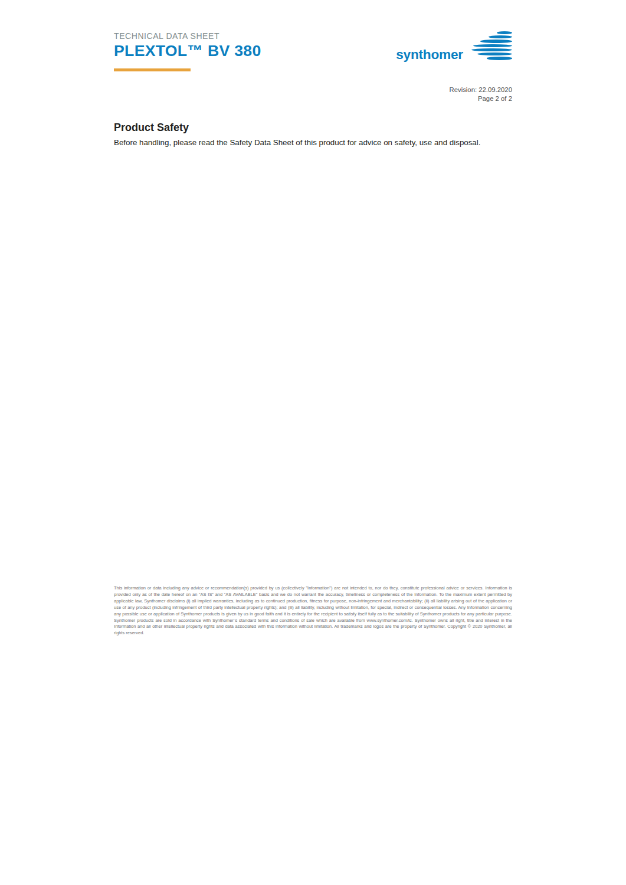TECHNICAL DATA SHEET
PLEXTOL™ BV 380
synthomer
Revision: 22.09.2020
Page 2 of 2
Product Safety
Before handling, please read the Safety Data Sheet of this product for advice on safety, use and disposal.
This information or data including any advice or recommendation(s) provided by us (collectively "Information") are not intended to, nor do they, constitute professional advice or services. Information is provided only as of the date hereof on an “AS IS” and “AS AVAILABLE” basis and we do not warrant the accuracy, timeliness or completeness of the Information. To the maximum extent permitted by applicable law, Synthomer disclaims (i) all implied warranties, including as to continued production, fitness for purpose, non-infringement and merchantability; (ii) all liability arising out of the application or use of any product (including infringement of third party intellectual property rights); and (iii) all liability, including without limitation, for special, indirect or consequential losses. Any Information concerning any possible use or application of Synthomer products is given by us in good faith and it is entirely for the recipient to satisfy itself fully as to the suitability of Synthomer products for any particular purpose. Synthomer products are sold in accordance with Synthomer´s standard terms and conditions of sale which are available from www.synthomer.com/tc. Synthomer owns all right, title and interest in the Information and all other intellectual property rights and data associated with this information without limitation. All trademarks and logos are the property of Synthomer. Copyright © 2020 Synthomer, all rights reserved.